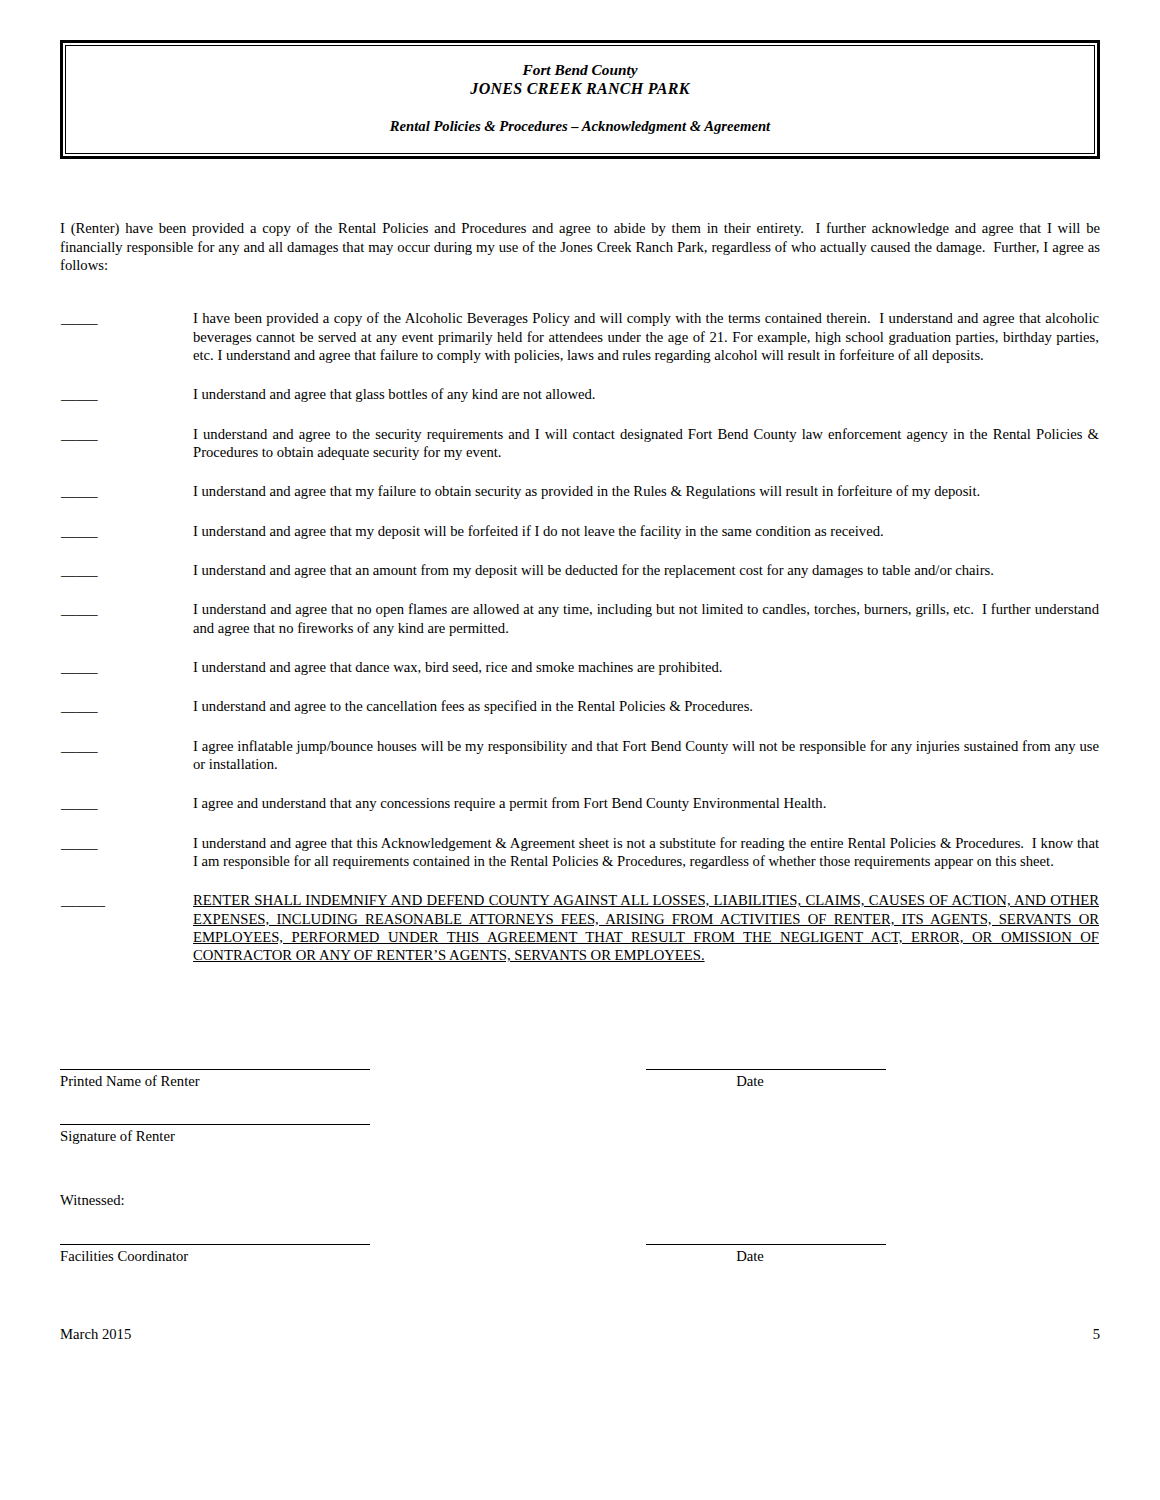Fort Bend County
JONES CREEK RANCH PARK
Rental Policies & Procedures – Acknowledgment & Agreement
I (Renter) have been provided a copy of the Rental Policies and Procedures and agree to abide by them in their entirety. I further acknowledge and agree that I will be financially responsible for any and all damages that may occur during my use of the Jones Creek Ranch Park, regardless of who actually caused the damage. Further, I agree as follows:
| _____ | I have been provided a copy of the Alcoholic Beverages Policy and will comply with the terms contained therein. I understand and agree that alcoholic beverages cannot be served at any event primarily held for attendees under the age of 21. For example, high school graduation parties, birthday parties, etc. I understand and agree that failure to comply with policies, laws and rules regarding alcohol will result in forfeiture of all deposits. |
| _____ | I understand and agree that glass bottles of any kind are not allowed. |
| _____ | I understand and agree to the security requirements and I will contact designated Fort Bend County law enforcement agency in the Rental Policies & Procedures to obtain adequate security for my event. |
| _____ | I understand and agree that my failure to obtain security as provided in the Rules & Regulations will result in forfeiture of my deposit. |
| _____ | I understand and agree that my deposit will be forfeited if I do not leave the facility in the same condition as received. |
| _____ | I understand and agree that an amount from my deposit will be deducted for the replacement cost for any damages to table and/or chairs. |
| _____ | I understand and agree that no open flames are allowed at any time, including but not limited to candles, torches, burners, grills, etc. I further understand and agree that no fireworks of any kind are permitted. |
| _____ | I understand and agree that dance wax, bird seed, rice and smoke machines are prohibited. |
| _____ | I understand and agree to the cancellation fees as specified in the Rental Policies & Procedures. |
| _____ | I agree inflatable jump/bounce houses will be my responsibility and that Fort Bend County will not be responsible for any injuries sustained from any use or installation. |
| _____ | I agree and understand that any concessions require a permit from Fort Bend County Environmental Health. |
| _____ | I understand and agree that this Acknowledgement & Agreement sheet is not a substitute for reading the entire Rental Policies & Procedures. I know that I am responsible for all requirements contained in the Rental Policies & Procedures, regardless of whether those requirements appear on this sheet. |
| ______ | RENTER SHALL INDEMNIFY AND DEFEND COUNTY AGAINST ALL LOSSES, LIABILITIES, CLAIMS, CAUSES OF ACTION, AND OTHER EXPENSES, INCLUDING REASONABLE ATTORNEYS FEES, ARISING FROM ACTIVITIES OF RENTER, ITS AGENTS, SERVANTS OR EMPLOYEES, PERFORMED UNDER THIS AGREEMENT THAT RESULT FROM THE NEGLIGENT ACT, ERROR, OR OMISSION OF CONTRACTOR OR ANY OF RENTER’S AGENTS, SERVANTS OR EMPLOYEES. |
| Printed Name of Renter | Date |
| Signature of Renter | |
Witnessed:
| Facilities Coordinator | Date |
March 2015 5